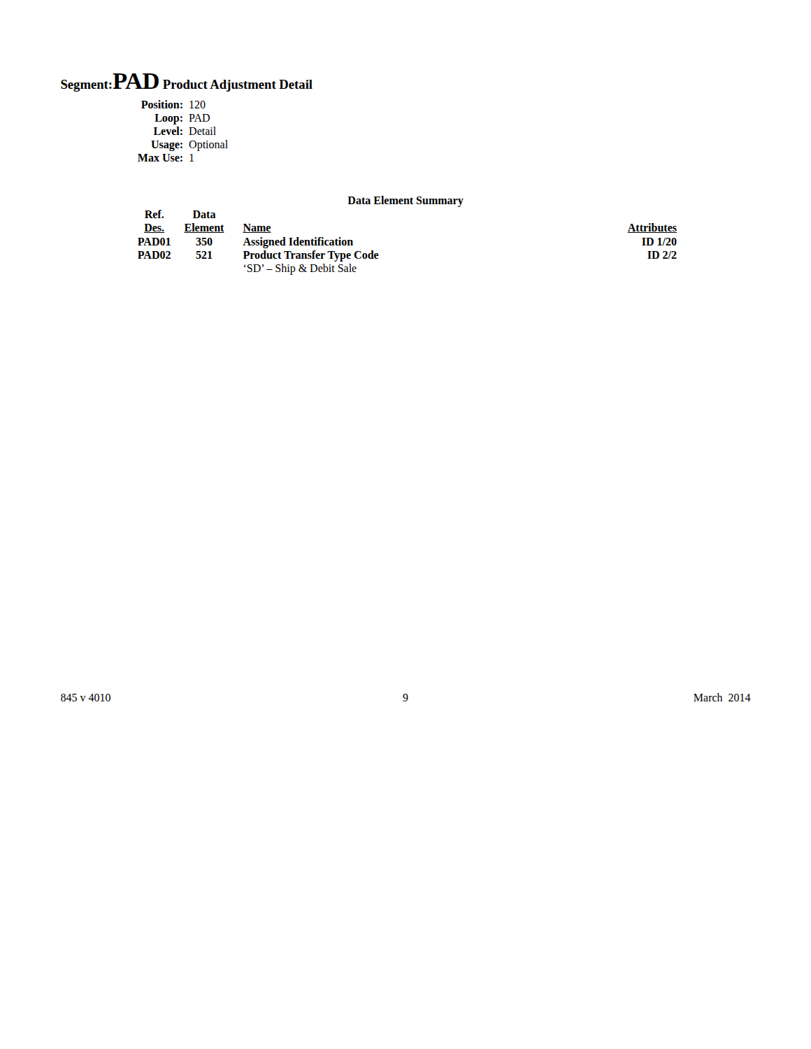Segment: PAD Product Adjustment Detail
| Position: | 120 |
| Loop: | PAD |
| Level: | Detail |
| Usage: | Optional |
| Max Use: | 1 |
Data Element Summary
| Ref. | Data | | |
| --- | --- | --- | --- |
| Des. | Element | Name | Attributes |
| PAD01 | 350 | Assigned Identification | ID 1/20 |
| PAD02 | 521 | Product Transfer Type Code | ID 2/2 |
| | | ‘SD’ – Ship & Debit Sale | |
| 845 v 4010 | 9 | March 2014 |